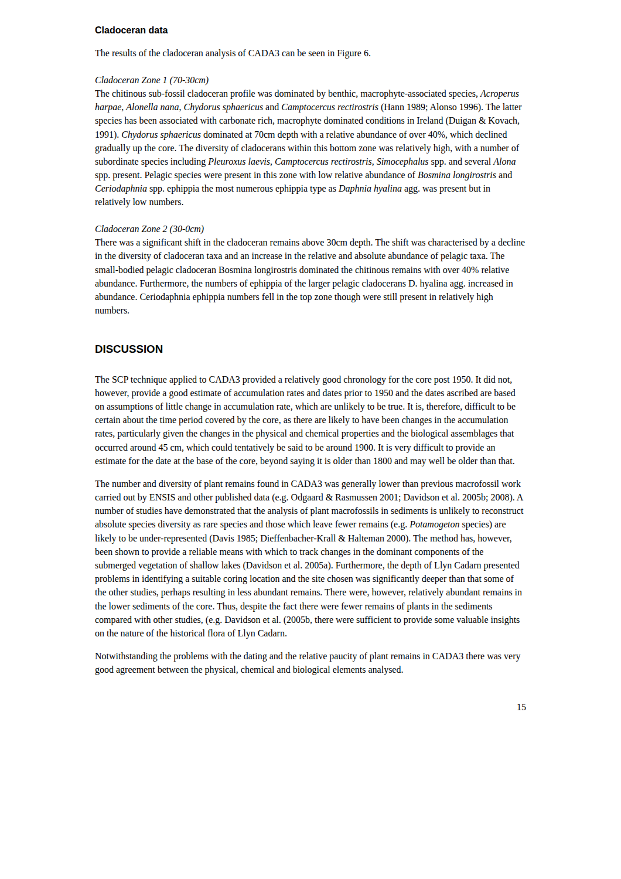Cladoceran data
The results of the cladoceran analysis of CADA3 can be seen in Figure 6.
Cladoceran Zone 1 (70-30cm)
The chitinous sub-fossil cladoceran profile was dominated by benthic, macrophyte-associated species, Acroperus harpae, Alonella nana, Chydorus sphaericus and Camptocercus rectirostris (Hann 1989; Alonso 1996). The latter species has been associated with carbonate rich, macrophyte dominated conditions in Ireland (Duigan & Kovach, 1991). Chydorus sphaericus dominated at 70cm depth with a relative abundance of over 40%, which declined gradually up the core. The diversity of cladocerans within this bottom zone was relatively high, with a number of subordinate species including Pleuroxus laevis, Camptocercus rectirostris, Simocephalus spp. and several Alona spp. present. Pelagic species were present in this zone with low relative abundance of Bosmina longirostris and Ceriodaphnia spp. ephippia the most numerous ephippia type as Daphnia hyalina agg. was present but in relatively low numbers.
Cladoceran Zone 2 (30-0cm)
There was a significant shift in the cladoceran remains above 30cm depth. The shift was characterised by a decline in the diversity of cladoceran taxa and an increase in the relative and absolute abundance of pelagic taxa. The small-bodied pelagic cladoceran Bosmina longirostris dominated the chitinous remains with over 40% relative abundance. Furthermore, the numbers of ephippia of the larger pelagic cladocerans D. hyalina agg. increased in abundance. Ceriodaphnia ephippia numbers fell in the top zone though were still present in relatively high numbers.
DISCUSSION
The SCP technique applied to CADA3 provided a relatively good chronology for the core post 1950. It did not, however, provide a good estimate of accumulation rates and dates prior to 1950 and the dates ascribed are based on assumptions of little change in accumulation rate, which are unlikely to be true. It is, therefore, difficult to be certain about the time period covered by the core, as there are likely to have been changes in the accumulation rates, particularly given the changes in the physical and chemical properties and the biological assemblages that occurred around 45 cm, which could tentatively be said to be around 1900. It is very difficult to provide an estimate for the date at the base of the core, beyond saying it is older than 1800 and may well be older than that.
The number and diversity of plant remains found in CADA3 was generally lower than previous macrofossil work carried out by ENSIS and other published data (e.g. Odgaard & Rasmussen 2001; Davidson et al. 2005b; 2008). A number of studies have demonstrated that the analysis of plant macrofossils in sediments is unlikely to reconstruct absolute species diversity as rare species and those which leave fewer remains (e.g. Potamogeton species) are likely to be under-represented (Davis 1985; Dieffenbacher-Krall & Halteman 2000). The method has, however, been shown to provide a reliable means with which to track changes in the dominant components of the submerged vegetation of shallow lakes (Davidson et al. 2005a). Furthermore, the depth of Llyn Cadarn presented problems in identifying a suitable coring location and the site chosen was significantly deeper than that some of the other studies, perhaps resulting in less abundant remains. There were, however, relatively abundant remains in the lower sediments of the core. Thus, despite the fact there were fewer remains of plants in the sediments compared with other studies, (e.g. Davidson et al. (2005b, there were sufficient to provide some valuable insights on the nature of the historical flora of Llyn Cadarn.
Notwithstanding the problems with the dating and the relative paucity of plant remains in CADA3 there was very good agreement between the physical, chemical and biological elements analysed.
15